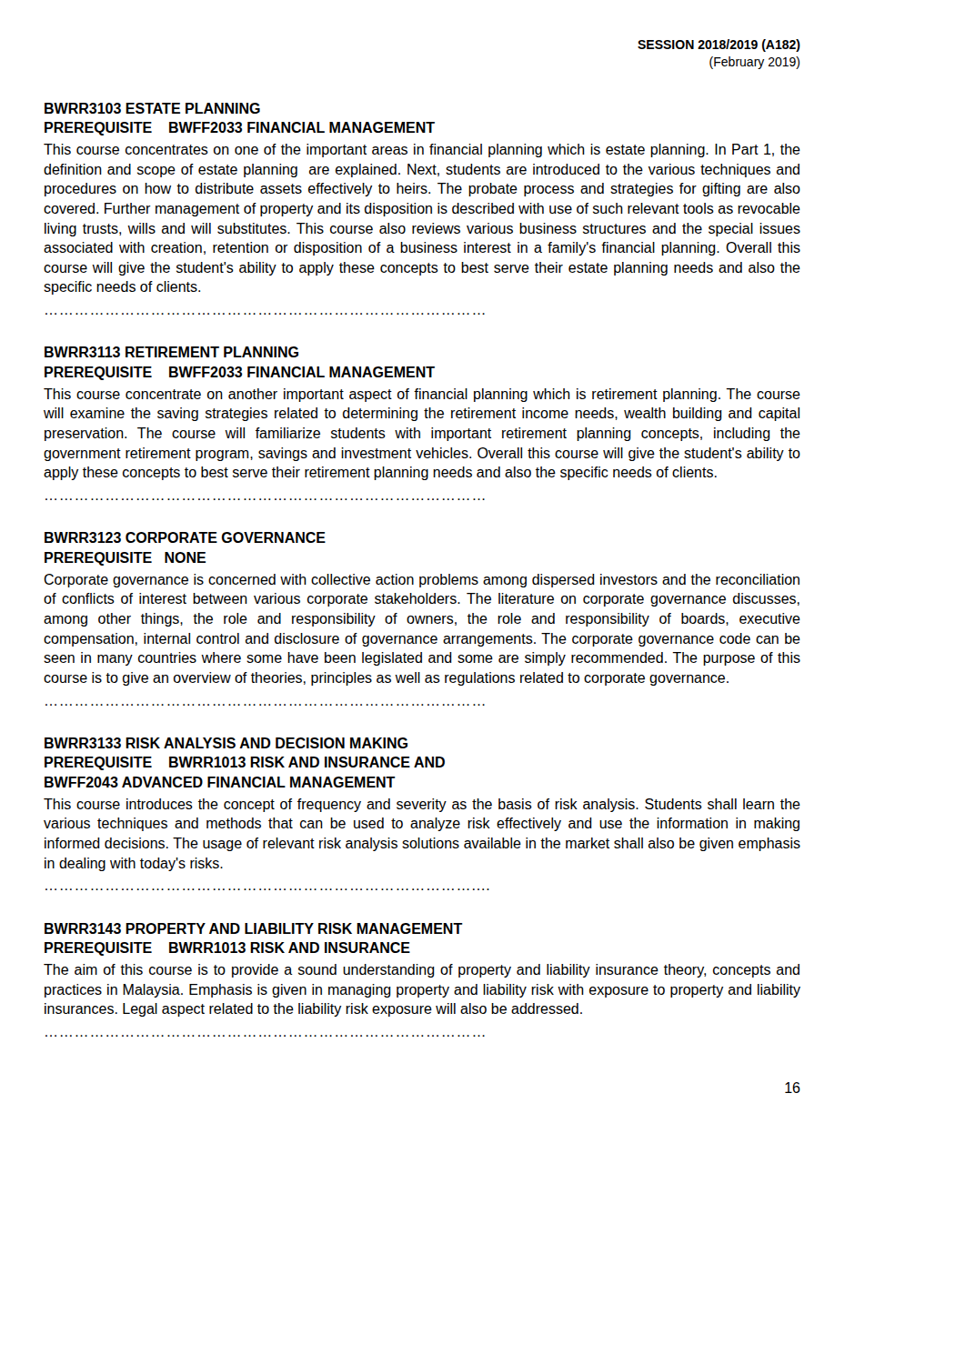SESSION 2018/2019 (A182)
(February 2019)
BWRR3103 ESTATE PLANNING
PREREQUISITE BWFF2033 FINANCIAL MANAGEMENT
This course concentrates on one of the important areas in financial planning which is estate planning. In Part 1, the definition and scope of estate planning are explained. Next, students are introduced to the various techniques and procedures on how to distribute assets effectively to heirs. The probate process and strategies for gifting are also covered. Further management of property and its disposition is described with use of such relevant tools as revocable living trusts, wills and will substitutes. This course also reviews various business structures and the special issues associated with creation, retention or disposition of a business interest in a family's financial planning. Overall this course will give the student's ability to apply these concepts to best serve their estate planning needs and also the specific needs of clients.
……………………………………………………………………………
BWRR3113 RETIREMENT PLANNING
PREREQUISITE BWFF2033 FINANCIAL MANAGEMENT
This course concentrate on another important aspect of financial planning which is retirement planning. The course will examine the saving strategies related to determining the retirement income needs, wealth building and capital preservation. The course will familiarize students with important retirement planning concepts, including the government retirement program, savings and investment vehicles. Overall this course will give the student's ability to apply these concepts to best serve their retirement planning needs and also the specific needs of clients.
……………………………………………………………………………
BWRR3123 CORPORATE GOVERNANCE
PREREQUISITE NONE
Corporate governance is concerned with collective action problems among dispersed investors and the reconciliation of conflicts of interest between various corporate stakeholders. The literature on corporate governance discusses, among other things, the role and responsibility of owners, the role and responsibility of boards, executive compensation, internal control and disclosure of governance arrangements. The corporate governance code can be seen in many countries where some have been legislated and some are simply recommended. The purpose of this course is to give an overview of theories, principles as well as regulations related to corporate governance.
……………………………………………………………………………
BWRR3133 RISK ANALYSIS AND DECISION MAKING
PREREQUISITE BWRR1013 RISK AND INSURANCE ANDBWFF2043 ADVANCED FINANCIAL MANAGEMENT
This course introduces the concept of frequency and severity as the basis of risk analysis. Students shall learn the various techniques and methods that can be used to analyze risk effectively and use the information in making informed decisions. The usage of relevant risk analysis solutions available in the market shall also be given emphasis in dealing with today's risks.
…………………………………………………………………………....
BWRR3143 PROPERTY AND LIABILITY RISK MANAGEMENT
PREREQUISITE BWRR1013 RISK AND INSURANCE
The aim of this course is to provide a sound understanding of property and liability insurance theory, concepts and practices in Malaysia. Emphasis is given in managing property and liability risk with exposure to property and liability insurances. Legal aspect related to the liability risk exposure will also be addressed.
……………………………………………………………………………
16